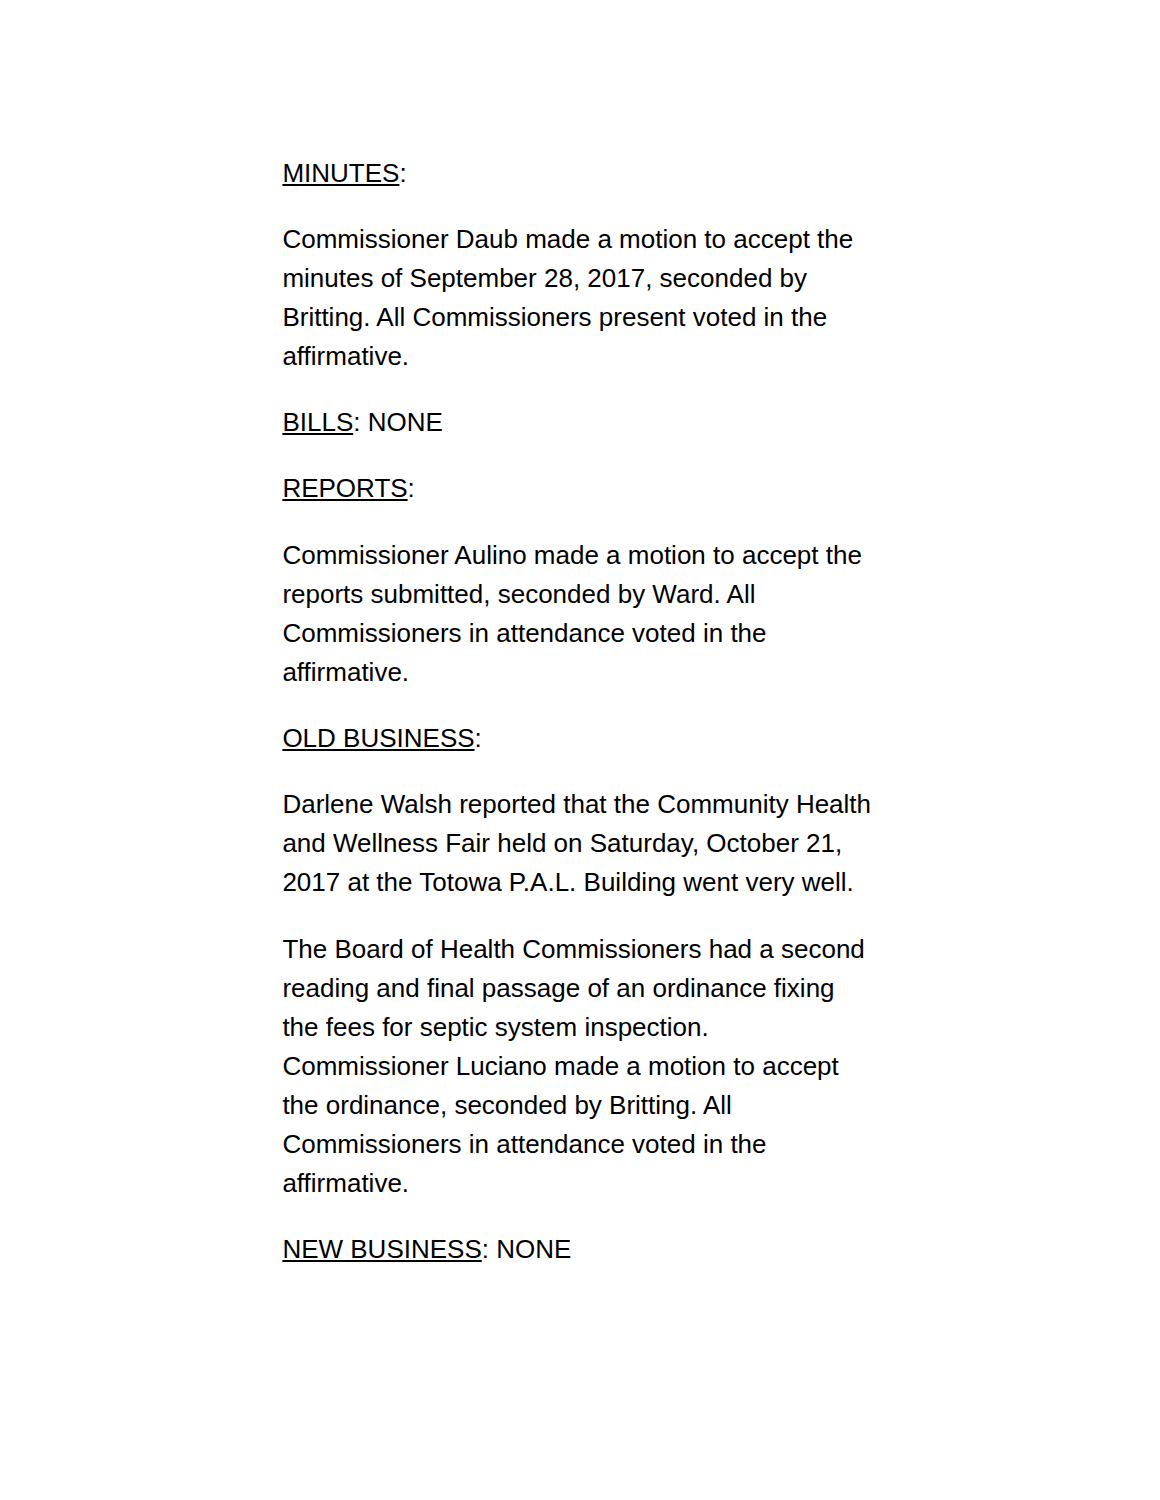MINUTES:
Commissioner Daub made a motion to accept the minutes of September 28, 2017, seconded by Britting. All Commissioners present voted in the affirmative.
BILLS: NONE
REPORTS:
Commissioner Aulino made a motion to accept the reports submitted, seconded by Ward. All Commissioners in attendance voted in the affirmative.
OLD BUSINESS:
Darlene Walsh reported that the Community Health and Wellness Fair held on Saturday, October 21, 2017 at the Totowa P.A.L. Building went very well.
The Board of Health Commissioners had a second reading and final passage of an ordinance fixing the fees for septic system inspection. Commissioner Luciano made a motion to accept the ordinance, seconded by Britting. All Commissioners in attendance voted in the affirmative.
NEW BUSINESS: NONE